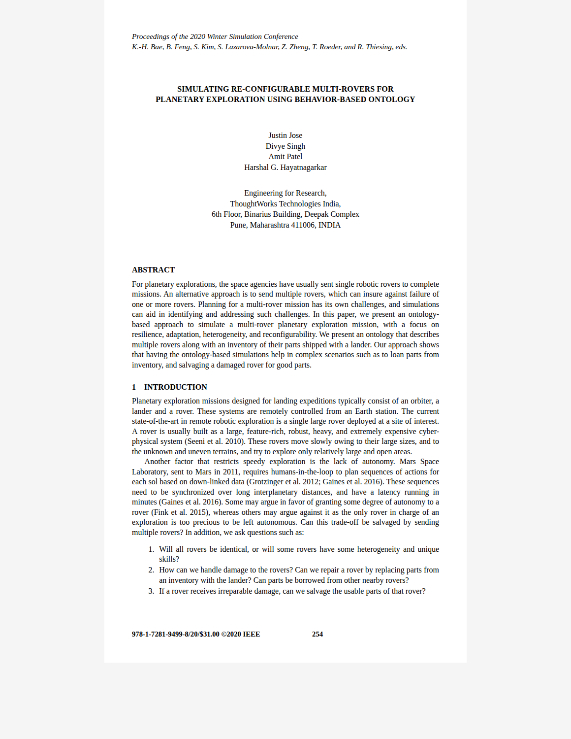Proceedings of the 2020 Winter Simulation Conference
K.-H. Bae, B. Feng, S. Kim, S. Lazarova-Molnar, Z. Zheng, T. Roeder, and R. Thiesing, eds.
Simulating Re-configurable Multi-Rovers for
Planetary Exploration Using Behavior-Based Ontology
Justin Jose
Divye Singh
Amit Patel
Harshal G. Hayatnagarkar
Engineering for Research,
ThoughtWorks Technologies India,
6th Floor, Binarius Building, Deepak Complex
Pune, Maharashtra 411006, INDIA
Abstract
For planetary explorations, the space agencies have usually sent single robotic rovers to complete missions. An alternative approach is to send multiple rovers, which can insure against failure of one or more rovers. Planning for a multi-rover mission has its own challenges, and simulations can aid in identifying and addressing such challenges. In this paper, we present an ontology-based approach to simulate a multi-rover planetary exploration mission, with a focus on resilience, adaptation, heterogeneity, and reconfigurability. We present an ontology that describes multiple rovers along with an inventory of their parts shipped with a lander. Our approach shows that having the ontology-based simulations help in complex scenarios such as to loan parts from inventory, and salvaging a damaged rover for good parts.
1 Introduction
Planetary exploration missions designed for landing expeditions typically consist of an orbiter, a lander and a rover. These systems are remotely controlled from an Earth station. The current state-of-the-art in remote robotic exploration is a single large rover deployed at a site of interest. A rover is usually built as a large, feature-rich, robust, heavy, and extremely expensive cyber-physical system (Seeni et al. 2010). These rovers move slowly owing to their large sizes, and to the unknown and uneven terrains, and try to explore only relatively large and open areas.
Another factor that restricts speedy exploration is the lack of autonomy. Mars Space Laboratory, sent to Mars in 2011, requires humans-in-the-loop to plan sequences of actions for each sol based on down-linked data (Grotzinger et al. 2012; Gaines et al. 2016). These sequences need to be synchronized over long interplanetary distances, and have a latency running in minutes (Gaines et al. 2016). Some may argue in favor of granting some degree of autonomy to a rover (Fink et al. 2015), whereas others may argue against it as the only rover in charge of an exploration is too precious to be left autonomous. Can this trade-off be salvaged by sending multiple rovers? In addition, we ask questions such as:
Will all rovers be identical, or will some rovers have some heterogeneity and unique skills?
How can we handle damage to the rovers? Can we repair a rover by replacing parts from an inventory with the lander? Can parts be borrowed from other nearby rovers?
If a rover receives irreparable damage, can we salvage the usable parts of that rover?
978-1-7281-9499-8/20/$31.00 ©2020 IEEE 254